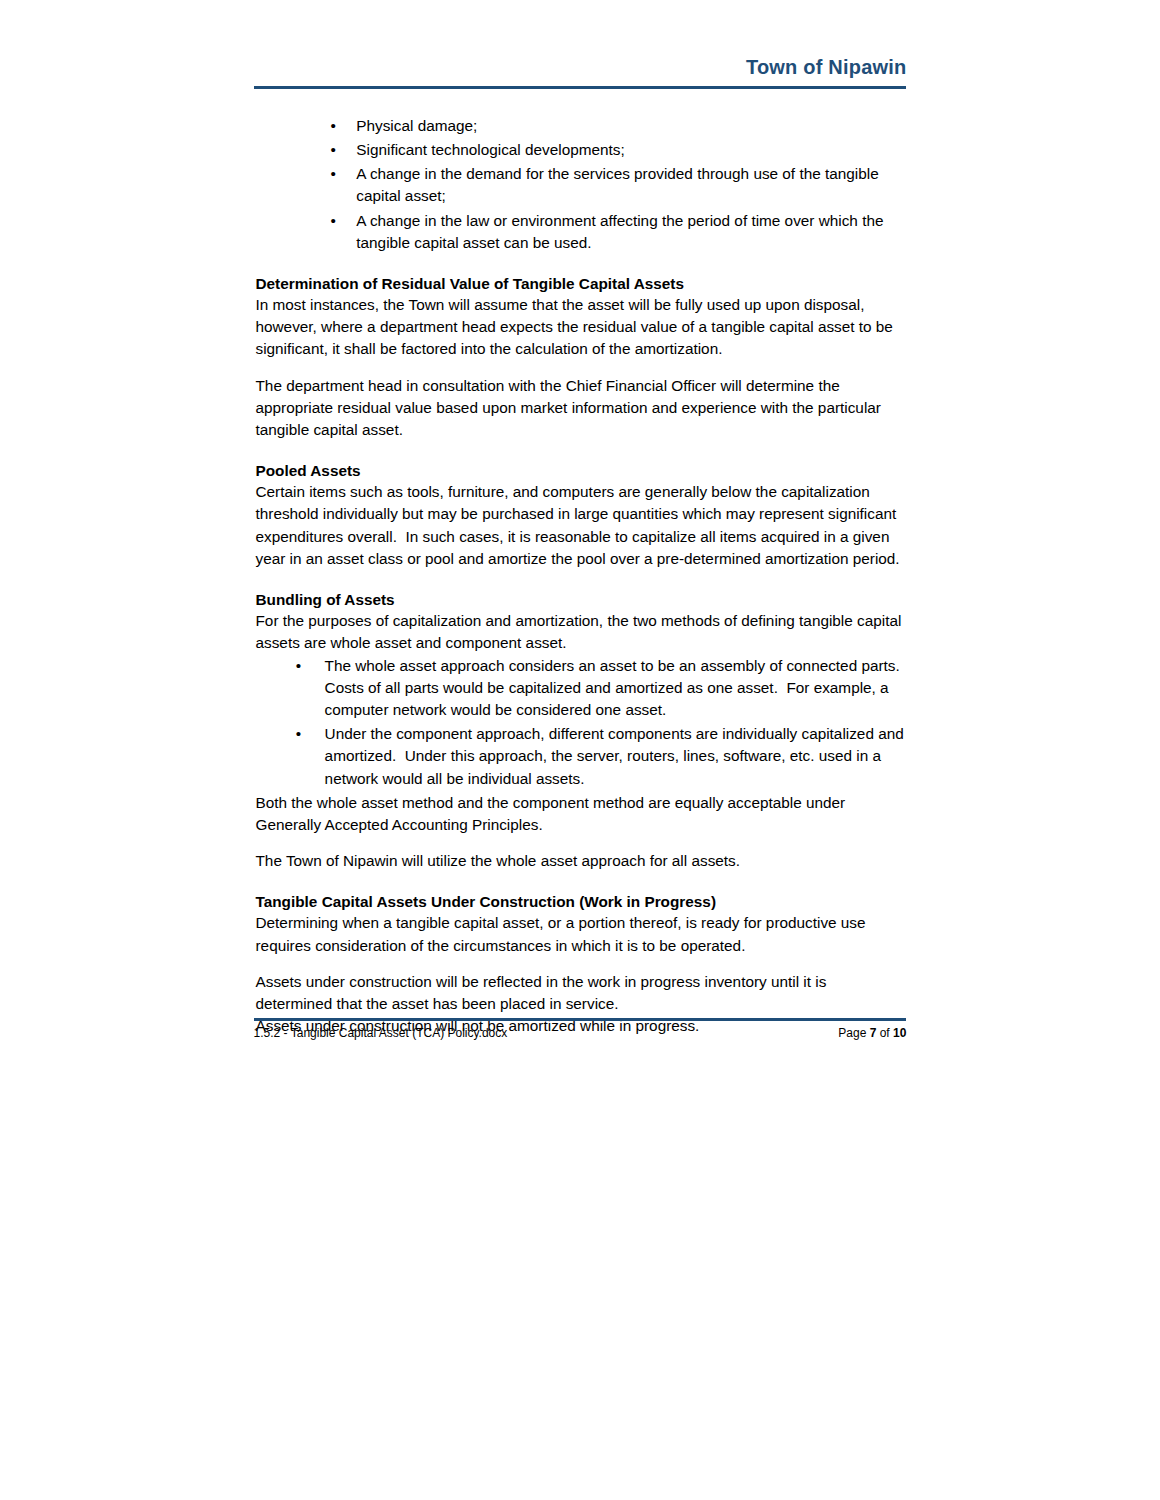Town of Nipawin
Physical damage;
Significant technological developments;
A change in the demand for the services provided through use of the tangible capital asset;
A change in the law or environment affecting the period of time over which the tangible capital asset can be used.
Determination of Residual Value of Tangible Capital Assets
In most instances, the Town will assume that the asset will be fully used up upon disposal, however, where a department head expects the residual value of a tangible capital asset to be significant, it shall be factored into the calculation of the amortization.
The department head in consultation with the Chief Financial Officer will determine the appropriate residual value based upon market information and experience with the particular tangible capital asset.
Pooled Assets
Certain items such as tools, furniture, and computers are generally below the capitalization threshold individually but may be purchased in large quantities which may represent significant expenditures overall. In such cases, it is reasonable to capitalize all items acquired in a given year in an asset class or pool and amortize the pool over a pre-determined amortization period.
Bundling of Assets
For the purposes of capitalization and amortization, the two methods of defining tangible capital assets are whole asset and component asset.
The whole asset approach considers an asset to be an assembly of connected parts. Costs of all parts would be capitalized and amortized as one asset. For example, a computer network would be considered one asset.
Under the component approach, different components are individually capitalized and amortized. Under this approach, the server, routers, lines, software, etc. used in a network would all be individual assets.
Both the whole asset method and the component method are equally acceptable under Generally Accepted Accounting Principles.
The Town of Nipawin will utilize the whole asset approach for all assets.
Tangible Capital Assets Under Construction (Work in Progress)
Determining when a tangible capital asset, or a portion thereof, is ready for productive use requires consideration of the circumstances in which it is to be operated.
Assets under construction will be reflected in the work in progress inventory until it is determined that the asset has been placed in service.
Assets under construction will not be amortized while in progress.
1.5.2 - Tangible Capital Asset (TCA) Policy.docx
Page 7 of 10